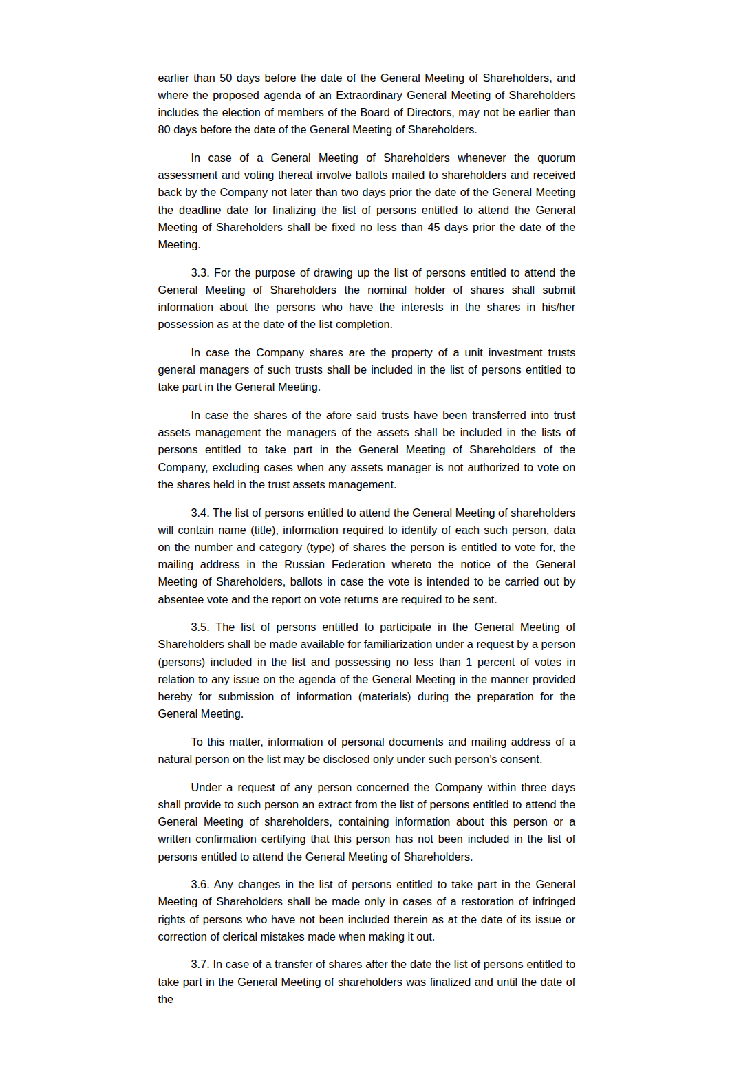earlier than 50 days before the date of the General Meeting of Shareholders, and where the proposed agenda of an Extraordinary General Meeting of Shareholders includes the election of members of the Board of Directors, may not be earlier than 80 days before the date of the General Meeting of Shareholders.
In case of a General Meeting of Shareholders whenever the quorum assessment and voting thereat involve ballots mailed to shareholders and received back by the Company not later than two days prior the date of the General Meeting the deadline date for finalizing the list of persons entitled to attend the General Meeting of Shareholders shall be fixed no less than 45 days prior the date of the Meeting.
3.3. For the purpose of drawing up the list of persons entitled to attend the General Meeting of Shareholders the nominal holder of shares shall submit information about the persons who have the interests in the shares in his/her possession as at the date of the list completion.
In case the Company shares are the property of a unit investment trusts general managers of such trusts shall be included in the list of persons entitled to take part in the General Meeting.
In case the shares of the afore said trusts have been transferred into trust assets management the managers of the assets shall be included in the lists of persons entitled to take part in the General Meeting of Shareholders of the Company, excluding cases when any assets manager is not authorized to vote on the shares held in the trust assets management.
3.4. The list of persons entitled to attend the General Meeting of shareholders will contain name (title), information required to identify of each such person, data on the number and category (type) of shares the person is entitled to vote for, the mailing address in the Russian Federation whereto the notice of the General Meeting of Shareholders, ballots in case the vote is intended to be carried out by absentee vote and the report on vote returns are required to be sent.
3.5. The list of persons entitled to participate in the General Meeting of Shareholders shall be made available for familiarization under a request by a person (persons) included in the list and possessing no less than 1 percent of votes in relation to any issue on the agenda of the General Meeting in the manner provided hereby for submission of information (materials) during the preparation for the General Meeting.
To this matter, information of personal documents and mailing address of a natural person on the list may be disclosed only under such person’s consent.
Under a request of any person concerned the Company within three days shall provide to such person an extract from the list of persons entitled to attend the General Meeting of shareholders, containing information about this person or a written confirmation certifying that this person has not been included in the list of persons entitled to attend the General Meeting of Shareholders.
3.6. Any changes in the list of persons entitled to take part in the General Meeting of Shareholders shall be made only in cases of a restoration of infringed rights of persons who have not been included therein as at the date of its issue or correction of clerical mistakes made when making it out.
3.7. In case of a transfer of shares after the date the list of persons entitled to take part in the General Meeting of shareholders was finalized and until the date of the